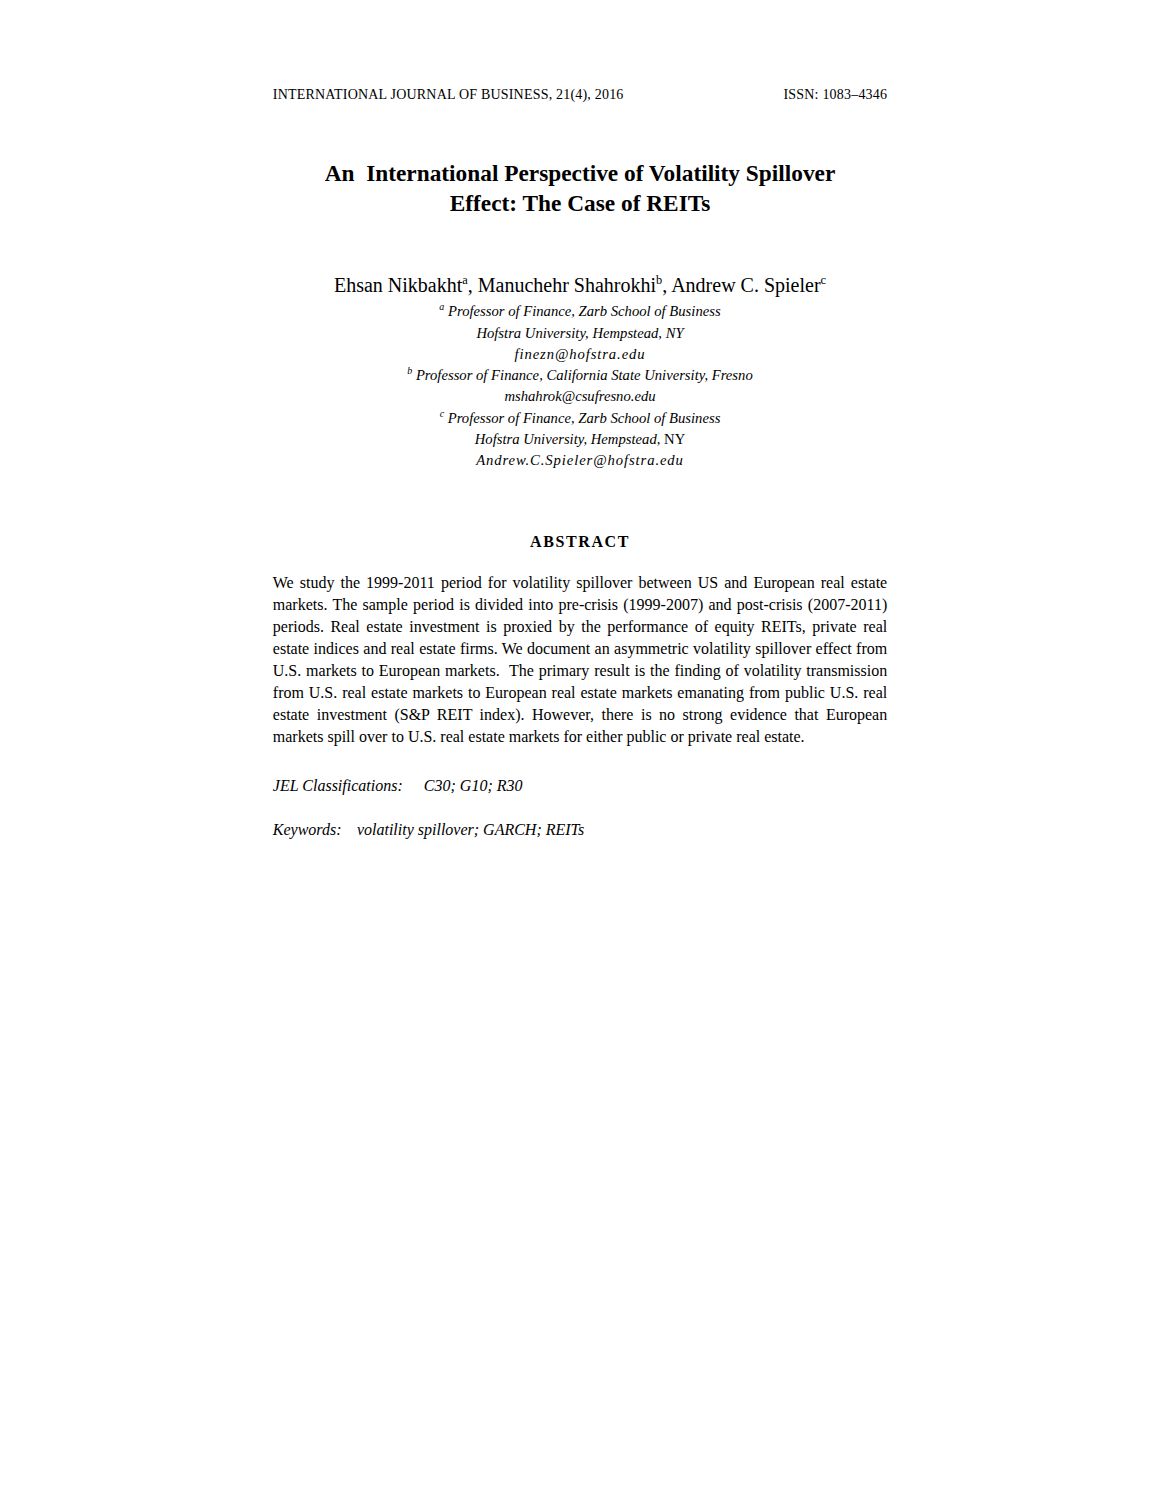INTERNATIONAL JOURNAL OF BUSINESS, 21(4), 2016 ISSN: 1083–4346
An International Perspective of Volatility Spillover
Effect: The Case of REITs
Ehsan Nikbakhta, Manuchehr Shahrokhib, Andrew C. Spielerc
a Professor of Finance, Zarb School of Business
Hofstra University, Hempstead, NY
finezn@hofstra.edu
b Professor of Finance, California State University, Fresno
mshahrok@csufresno.edu
c Professor of Finance, Zarb School of Business
Hofstra University, Hempstead, NY
Andrew.C.Spieler@hofstra.edu
ABSTRACT
We study the 1999-2011 period for volatility spillover between US and European real estate markets. The sample period is divided into pre-crisis (1999-2007) and post-crisis (2007-2011) periods. Real estate investment is proxied by the performance of equity REITs, private real estate indices and real estate firms. We document an asymmetric volatility spillover effect from U.S. markets to European markets. The primary result is the finding of volatility transmission from U.S. real estate markets to European real estate markets emanating from public U.S. real estate investment (S&P REIT index). However, there is no strong evidence that European markets spill over to U.S. real estate markets for either public or private real estate.
JEL Classifications: C30; G10; R30
Keywords: volatility spillover; GARCH; REITs